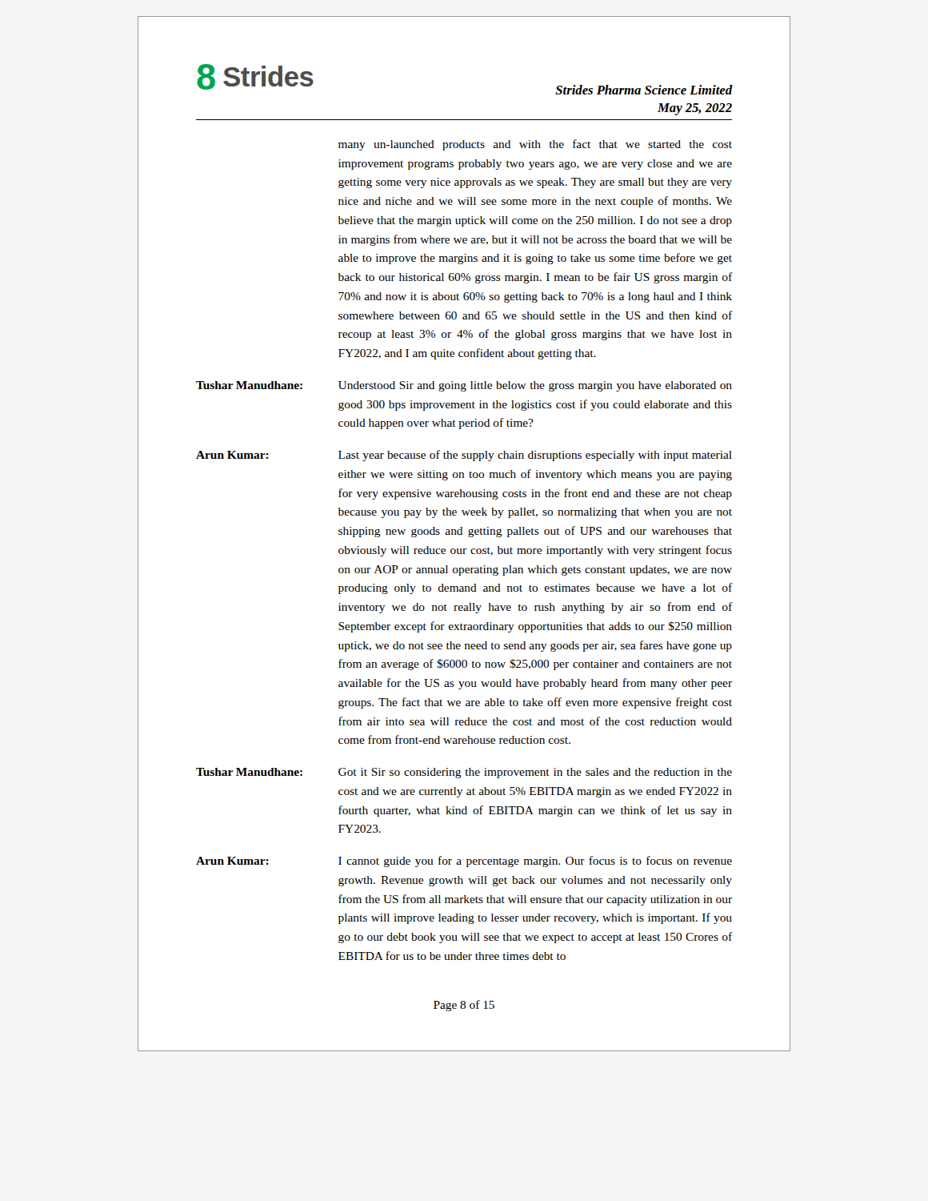8 Strides
Strides Pharma Science Limited
May 25, 2022
many un-launched products and with the fact that we started the cost improvement programs probably two years ago, we are very close and we are getting some very nice approvals as we speak. They are small but they are very nice and niche and we will see some more in the next couple of months. We believe that the margin uptick will come on the 250 million. I do not see a drop in margins from where we are, but it will not be across the board that we will be able to improve the margins and it is going to take us some time before we get back to our historical 60% gross margin. I mean to be fair US gross margin of 70% and now it is about 60% so getting back to 70% is a long haul and I think somewhere between 60 and 65 we should settle in the US and then kind of recoup at least 3% or 4% of the global gross margins that we have lost in FY2022, and I am quite confident about getting that.
Tushar Manudhane:
Understood Sir and going little below the gross margin you have elaborated on good 300 bps improvement in the logistics cost if you could elaborate and this could happen over what period of time?
Arun Kumar:
Last year because of the supply chain disruptions especially with input material either we were sitting on too much of inventory which means you are paying for very expensive warehousing costs in the front end and these are not cheap because you pay by the week by pallet, so normalizing that when you are not shipping new goods and getting pallets out of UPS and our warehouses that obviously will reduce our cost, but more importantly with very stringent focus on our AOP or annual operating plan which gets constant updates, we are now producing only to demand and not to estimates because we have a lot of inventory we do not really have to rush anything by air so from end of September except for extraordinary opportunities that adds to our $250 million uptick, we do not see the need to send any goods per air, sea fares have gone up from an average of $6000 to now $25,000 per container and containers are not available for the US as you would have probably heard from many other peer groups. The fact that we are able to take off even more expensive freight cost from air into sea will reduce the cost and most of the cost reduction would come from front-end warehouse reduction cost.
Tushar Manudhane:
Got it Sir so considering the improvement in the sales and the reduction in the cost and we are currently at about 5% EBITDA margin as we ended FY2022 in fourth quarter, what kind of EBITDA margin can we think of let us say in FY2023.
Arun Kumar:
I cannot guide you for a percentage margin. Our focus is to focus on revenue growth. Revenue growth will get back our volumes and not necessarily only from the US from all markets that will ensure that our capacity utilization in our plants will improve leading to lesser under recovery, which is important. If you go to our debt book you will see that we expect to accept at least 150 Crores of EBITDA for us to be under three times debt to
Page 8 of 15